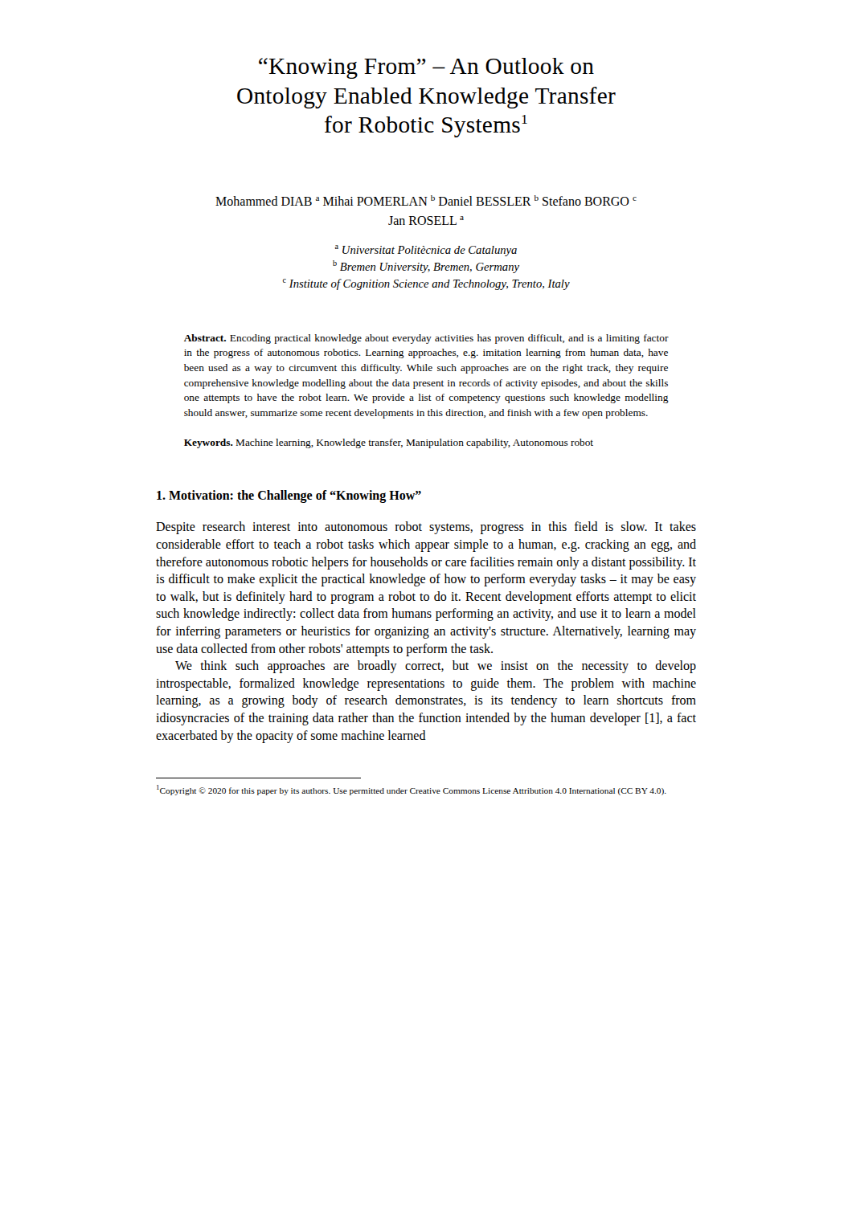“Knowing From” – An Outlook on
Ontology Enabled Knowledge Transfer
for Robotic Systems1
Mohammed DIAB a Mihai POMERLAN b Daniel BESSLER b Stefano BORGO c
Jan ROSELL a
a Universitat Politècnica de Catalunya
b Bremen University, Bremen, Germany
c Institute of Cognition Science and Technology, Trento, Italy
Abstract. Encoding practical knowledge about everyday activities has proven difficult, and is a limiting factor in the progress of autonomous robotics. Learning approaches, e.g. imitation learning from human data, have been used as a way to circumvent this difficulty. While such approaches are on the right track, they require comprehensive knowledge modelling about the data present in records of activity episodes, and about the skills one attempts to have the robot learn. We provide a list of competency questions such knowledge modelling should answer, summarize some recent developments in this direction, and finish with a few open problems.
Keywords. Machine learning, Knowledge transfer, Manipulation capability, Autonomous robot
1. Motivation: the Challenge of “Knowing How”
Despite research interest into autonomous robot systems, progress in this field is slow. It takes considerable effort to teach a robot tasks which appear simple to a human, e.g. cracking an egg, and therefore autonomous robotic helpers for households or care facilities remain only a distant possibility. It is difficult to make explicit the practical knowledge of how to perform everyday tasks – it may be easy to walk, but is definitely hard to program a robot to do it. Recent development efforts attempt to elicit such knowledge indirectly: collect data from humans performing an activity, and use it to learn a model for inferring parameters or heuristics for organizing an activity's structure. Alternatively, learning may use data collected from other robots' attempts to perform the task.
We think such approaches are broadly correct, but we insist on the necessity to develop introspectable, formalized knowledge representations to guide them. The problem with machine learning, as a growing body of research demonstrates, is its tendency to learn shortcuts from idiosyncracies of the training data rather than the function intended by the human developer [1], a fact exacerbated by the opacity of some machine learned
1Copyright © 2020 for this paper by its authors. Use permitted under Creative Commons License Attribution 4.0 International (CC BY 4.0).